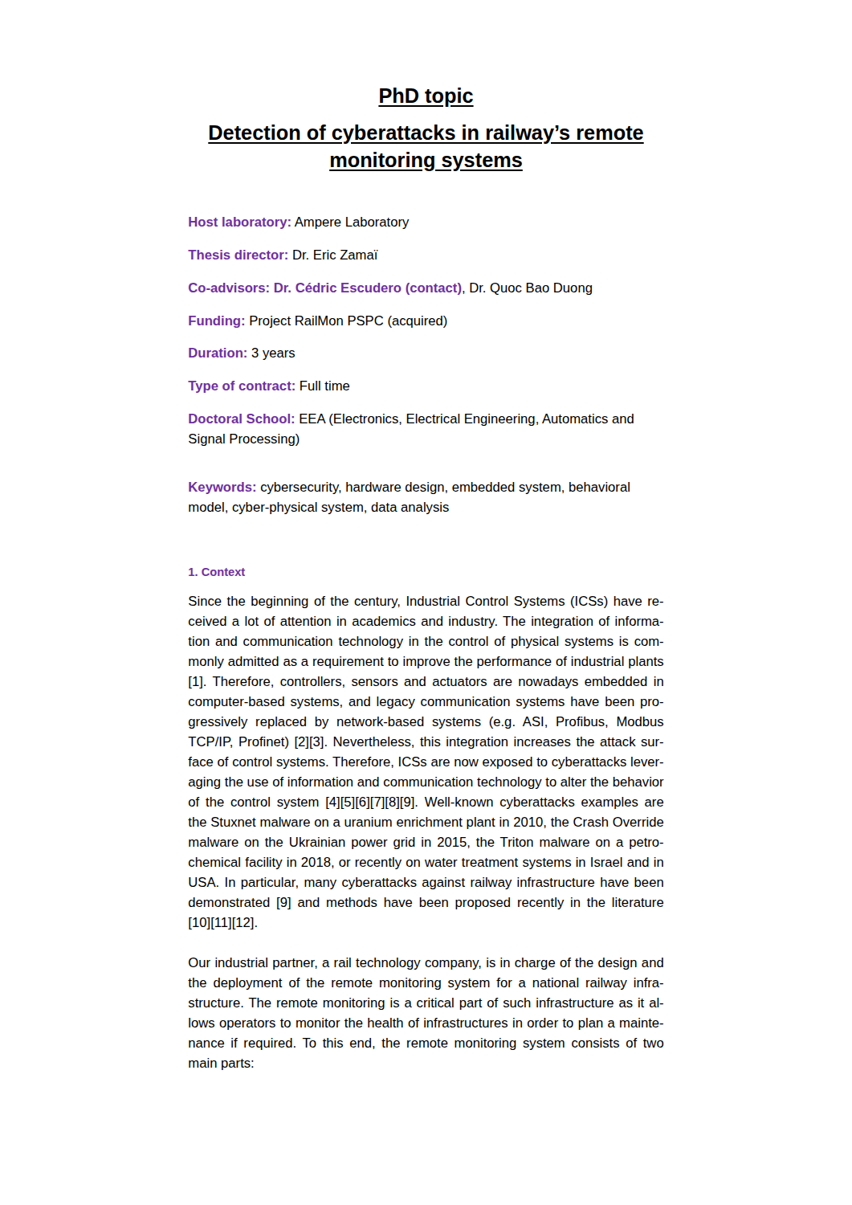PhD topic
Detection of cyberattacks in railway’s remote monitoring systems
Host laboratory: Ampere Laboratory
Thesis director: Dr. Eric Zamaï
Co-advisors: Dr. Cédric Escudero (contact), Dr. Quoc Bao Duong
Funding: Project RailMon PSPC (acquired)
Duration: 3 years
Type of contract: Full time
Doctoral School: EEA (Electronics, Electrical Engineering, Automatics and Signal Processing)
Keywords: cybersecurity, hardware design, embedded system, behavioral model, cyber-physical system, data analysis
1. Context
Since the beginning of the century, Industrial Control Systems (ICSs) have received a lot of attention in academics and industry. The integration of information and communication technology in the control of physical systems is commonly admitted as a requirement to improve the performance of industrial plants [1]. Therefore, controllers, sensors and actuators are nowadays embedded in computer-based systems, and legacy communication systems have been progressively replaced by network-based systems (e.g. ASI, Profibus, Modbus TCP/IP, Profinet) [2][3]. Nevertheless, this integration increases the attack surface of control systems. Therefore, ICSs are now exposed to cyberattacks leveraging the use of information and communication technology to alter the behavior of the control system [4][5][6][7][8][9]. Well-known cyberattacks examples are the Stuxnet malware on a uranium enrichment plant in 2010, the Crash Override malware on the Ukrainian power grid in 2015, the Triton malware on a petrochemical facility in 2018, or recently on water treatment systems in Israel and in USA. In particular, many cyberattacks against railway infrastructure have been demonstrated [9] and methods have been proposed recently in the literature [10][11][12].
Our industrial partner, a rail technology company, is in charge of the design and the deployment of the remote monitoring system for a national railway infrastructure. The remote monitoring is a critical part of such infrastructure as it allows operators to monitor the health of infrastructures in order to plan a maintenance if required. To this end, the remote monitoring system consists of two main parts: